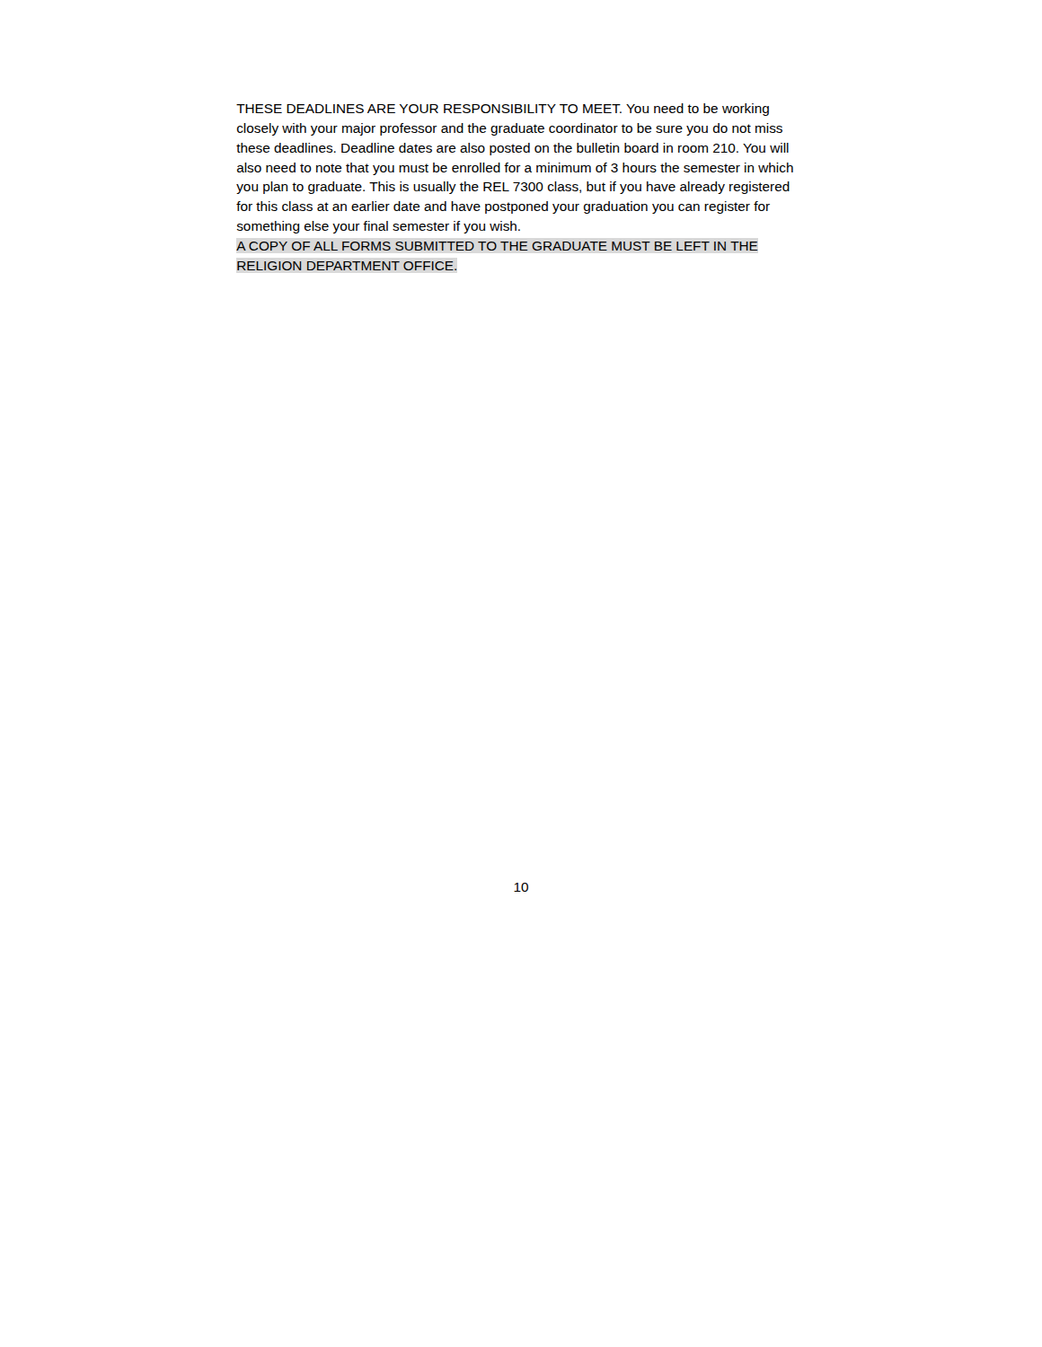THESE DEADLINES ARE YOUR RESPONSIBILITY TO MEET. You need to be working closely with your major professor and the graduate coordinator to be sure you do not miss these deadlines. Deadline dates are also posted on the bulletin board in room 210. You will also need to note that you must be enrolled for a minimum of 3 hours the semester in which you plan to graduate. This is usually the REL 7300 class, but if you have already registered for this class at an earlier date and have postponed your graduation you can register for something else your final semester if you wish.
A COPY OF ALL FORMS SUBMITTED TO THE GRADUATE MUST BE LEFT IN THE RELIGION DEPARTMENT OFFICE.
10